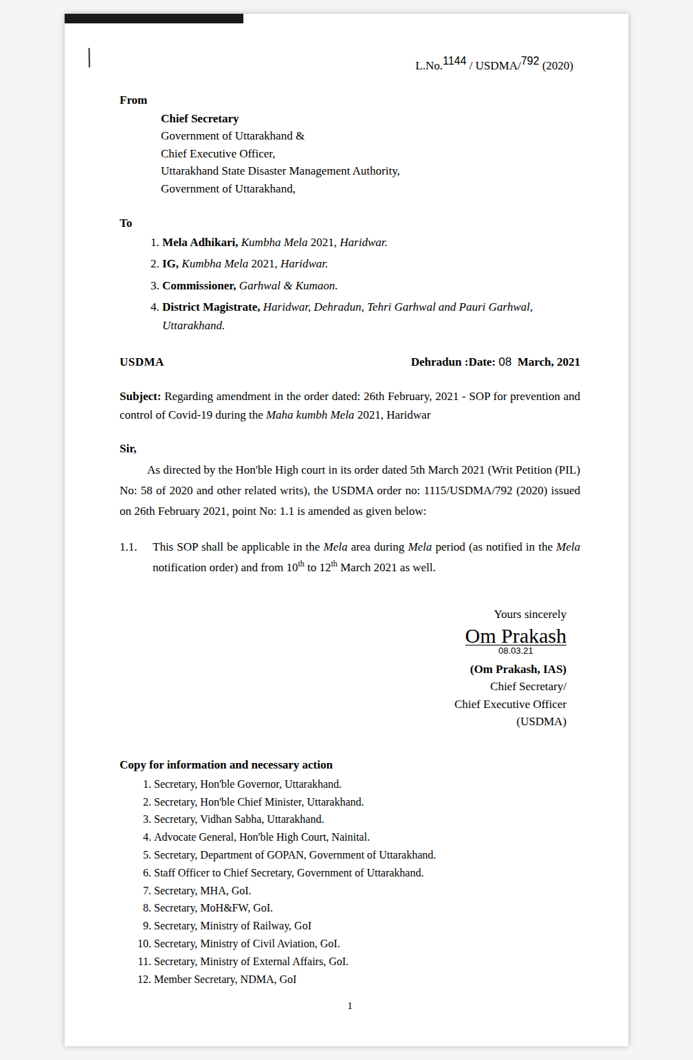/
L.No.1144 / USDMA/792 (2020)
From
Chief Secretary
Government of Uttarakhand &
Chief Executive Officer,
Uttarakhand State Disaster Management Authority,
Government of Uttarakhand,
To
Mela Adhikari, Kumbha Mela 2021, Haridwar.
IG, Kumbha Mela 2021, Haridwar.
Commissioner, Garhwal & Kumaon.
District Magistrate, Haridwar, Dehradun, Tehri Garhwal and Pauri Garhwal, Uttarakhand.
USDMA Dehradun :Date: 08 March, 2021
Subject: Regarding amendment in the order dated: 26th February, 2021 - SOP for prevention and control of Covid-19 during the Maha kumbh Mela 2021, Haridwar
Sir,
As directed by the Hon'ble High court in its order dated 5th March 2021 (Writ Petition (PIL) No: 58 of 2020 and other related writs), the USDMA order no: 1115/USDMA/792 (2020) issued on 26th February 2021, point No: 1.1 is amended as given below:
1.1. This SOP shall be applicable in the Mela area during Mela period (as notified in the Mela notification order) and from 10th to 12th March 2021 as well.
Yours sincerely
Om Prakash08.03.21
(Om Prakash, IAS)
Chief Secretary/
Chief Executive Officer
(USDMA)
Copy for information and necessary action
Secretary, Hon'ble Governor, Uttarakhand.
Secretary, Hon'ble Chief Minister, Uttarakhand.
Secretary, Vidhan Sabha, Uttarakhand.
Advocate General, Hon'ble High Court, Nainital.
Secretary, Department of GOPAN, Government of Uttarakhand.
Staff Officer to Chief Secretary, Government of Uttarakhand.
Secretary, MHA, GoI.
Secretary, MoH&FW, GoI.
Secretary, Ministry of Railway, GoI
Secretary, Ministry of Civil Aviation, GoI.
Secretary, Ministry of External Affairs, GoI.
Member Secretary, NDMA, GoI
1